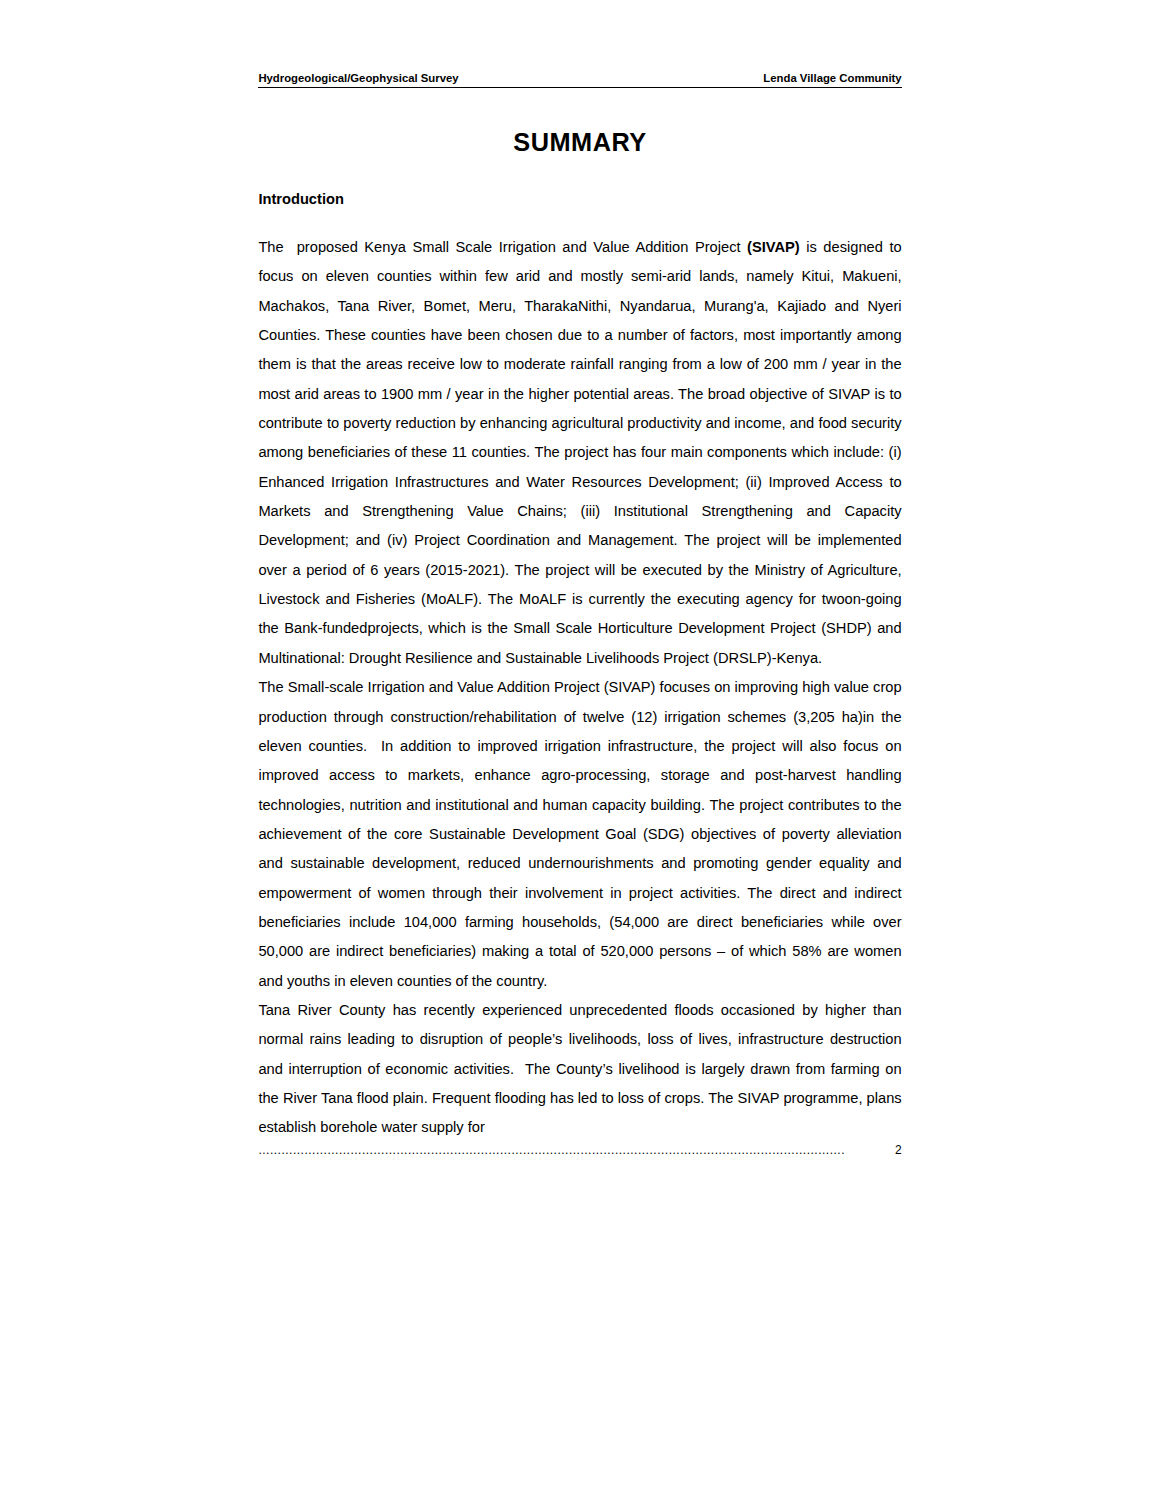Hydrogeological/Geophysical Survey Lenda Village Community
SUMMARY
Introduction
The proposed Kenya Small Scale Irrigation and Value Addition Project (SIVAP) is designed to focus on eleven counties within few arid and mostly semi-arid lands, namely Kitui, Makueni, Machakos, Tana River, Bomet, Meru, TharakaNithi, Nyandarua, Murang'a, Kajiado and Nyeri Counties. These counties have been chosen due to a number of factors, most importantly among them is that the areas receive low to moderate rainfall ranging from a low of 200 mm / year in the most arid areas to 1900 mm / year in the higher potential areas. The broad objective of SIVAP is to contribute to poverty reduction by enhancing agricultural productivity and income, and food security among beneficiaries of these 11 counties. The project has four main components which include: (i) Enhanced Irrigation Infrastructures and Water Resources Development; (ii) Improved Access to Markets and Strengthening Value Chains; (iii) Institutional Strengthening and Capacity Development; and (iv) Project Coordination and Management. The project will be implemented over a period of 6 years (2015-2021). The project will be executed by the Ministry of Agriculture, Livestock and Fisheries (MoALF). The MoALF is currently the executing agency for twoon-going the Bank-fundedprojects, which is the Small Scale Horticulture Development Project (SHDP) and Multinational: Drought Resilience and Sustainable Livelihoods Project (DRSLP)-Kenya.
The Small-scale Irrigation and Value Addition Project (SIVAP) focuses on improving high value crop production through construction/rehabilitation of twelve (12) irrigation schemes (3,205 ha)in the eleven counties. In addition to improved irrigation infrastructure, the project will also focus on improved access to markets, enhance agro-processing, storage and post-harvest handling technologies, nutrition and institutional and human capacity building. The project contributes to the achievement of the core Sustainable Development Goal (SDG) objectives of poverty alleviation and sustainable development, reduced undernourishments and promoting gender equality and empowerment of women through their involvement in project activities. The direct and indirect beneficiaries include 104,000 farming households, (54,000 are direct beneficiaries while over 50,000 are indirect beneficiaries) making a total of 520,000 persons – of which 58% are women and youths in eleven counties of the country.
Tana River County has recently experienced unprecedented floods occasioned by higher than normal rains leading to disruption of people’s livelihoods, loss of lives, infrastructure destruction and interruption of economic activities. The County’s livelihood is largely drawn from farming on the River Tana flood plain. Frequent flooding has led to loss of crops. The SIVAP programme, plans establish borehole water supply for
......................................................................................................................................................... 2